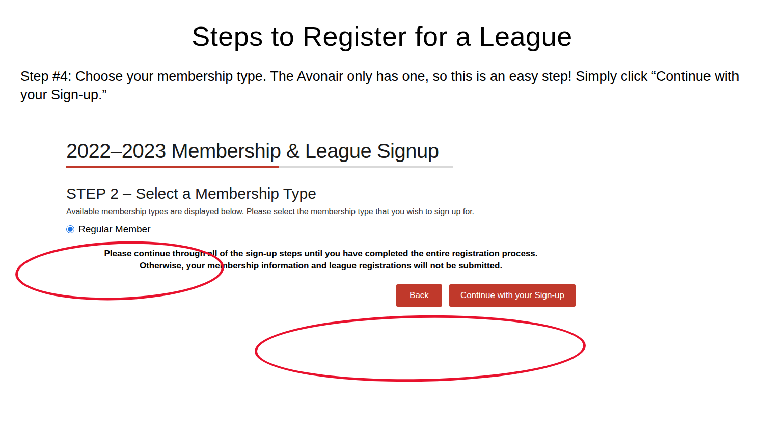Steps to Register for a League
Step #4: Choose your membership type. The Avonair only has one, so this is an easy step! Simply click “Continue with your Sign-up.”
2022–2023 Membership & League Signup
STEP 2 – Select a Membership Type
Available membership types are displayed below. Please select the membership type that you wish to sign up for.
Regular Member
Please continue through all of the sign-up steps until you have completed the entire registration process.
Otherwise, your membership information and league registrations will not be submitted.
Back Continue with your Sign-up